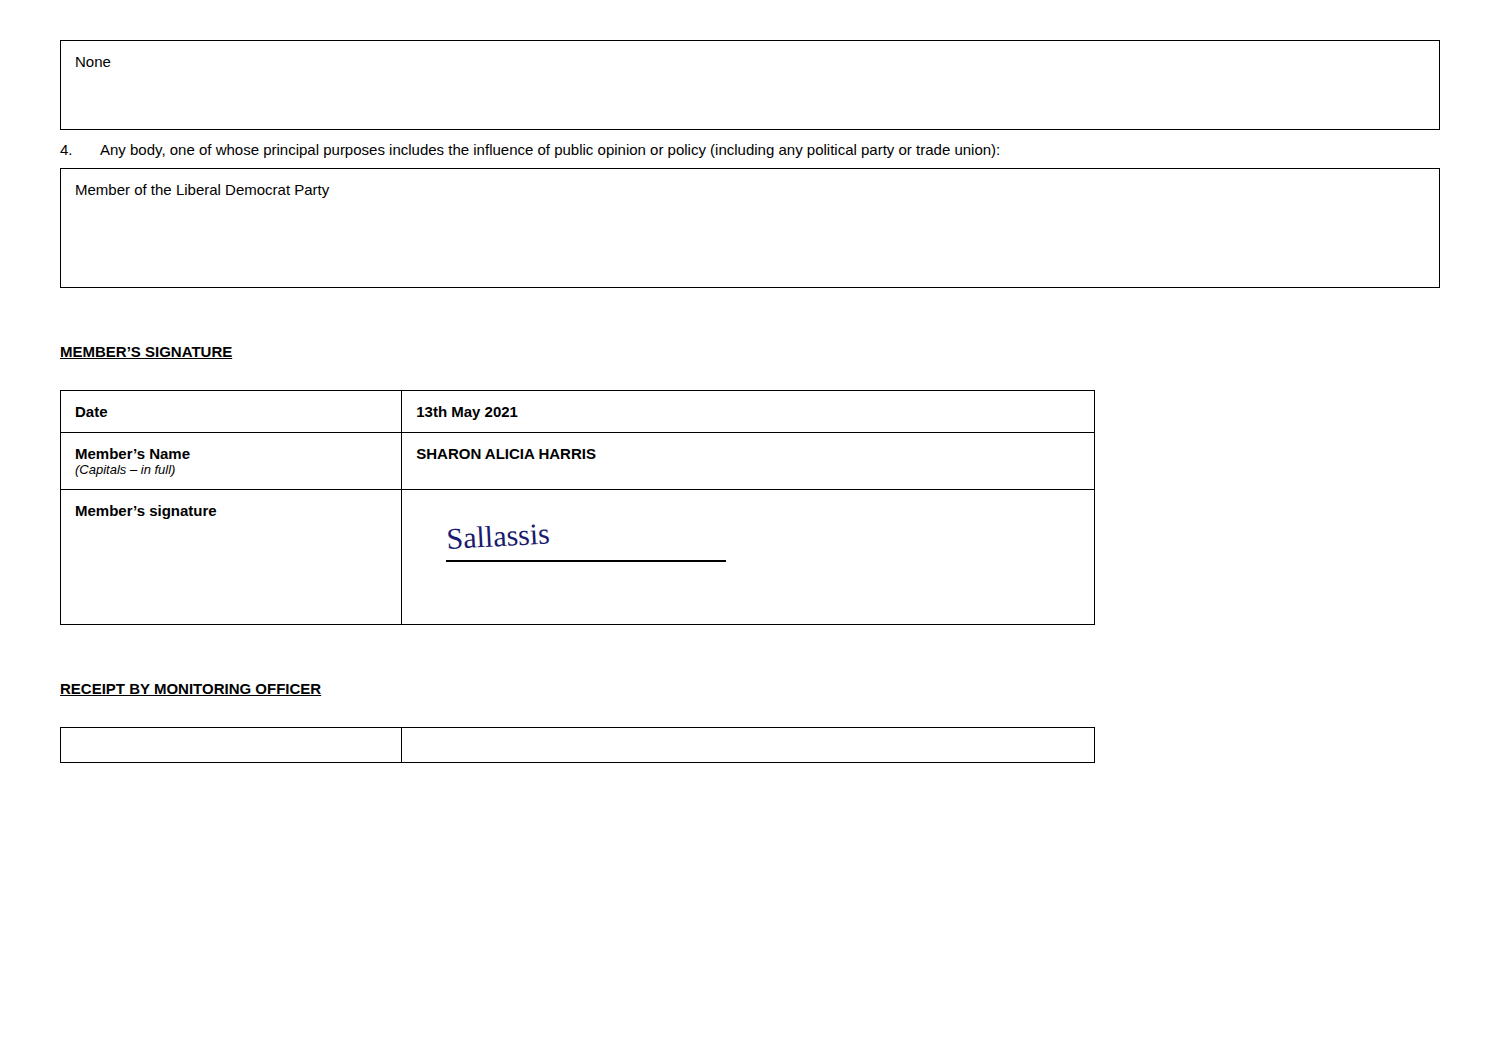None
4. Any body, one of whose principal purposes includes the influence of public opinion or policy (including any political party or trade union):
Member of the Liberal Democrat Party
MEMBER’S SIGNATURE
| Date | 13th May 2021 |
| Member’s Name (Capitals – in full) | SHARON ALICIA HARRIS |
| Member’s signature | Sallassis |
RECEIPT BY MONITORING OFFICER